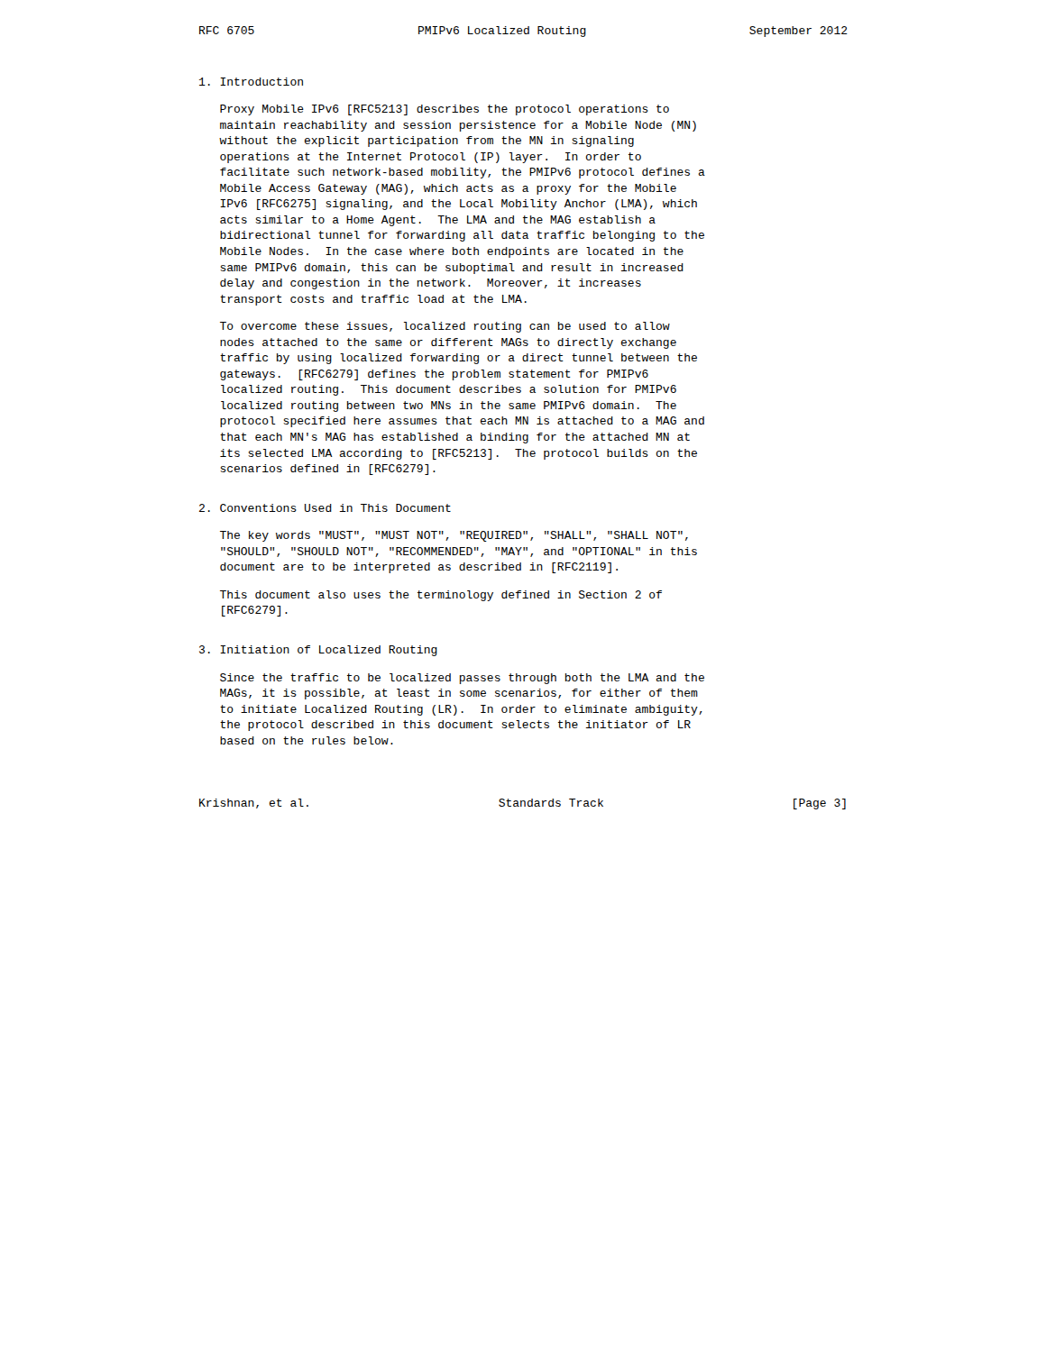RFC 6705 PMIPv6 Localized Routing September 2012
1. Introduction
Proxy Mobile IPv6 [RFC5213] describes the protocol operations to maintain reachability and session persistence for a Mobile Node (MN) without the explicit participation from the MN in signaling operations at the Internet Protocol (IP) layer. In order to facilitate such network-based mobility, the PMIPv6 protocol defines a Mobile Access Gateway (MAG), which acts as a proxy for the Mobile IPv6 [RFC6275] signaling, and the Local Mobility Anchor (LMA), which acts similar to a Home Agent. The LMA and the MAG establish a bidirectional tunnel for forwarding all data traffic belonging to the Mobile Nodes. In the case where both endpoints are located in the same PMIPv6 domain, this can be suboptimal and result in increased delay and congestion in the network. Moreover, it increases transport costs and traffic load at the LMA.
To overcome these issues, localized routing can be used to allow nodes attached to the same or different MAGs to directly exchange traffic by using localized forwarding or a direct tunnel between the gateways. [RFC6279] defines the problem statement for PMIPv6 localized routing. This document describes a solution for PMIPv6 localized routing between two MNs in the same PMIPv6 domain. The protocol specified here assumes that each MN is attached to a MAG and that each MN's MAG has established a binding for the attached MN at its selected LMA according to [RFC5213]. The protocol builds on the scenarios defined in [RFC6279].
2. Conventions Used in This Document
The key words "MUST", "MUST NOT", "REQUIRED", "SHALL", "SHALL NOT", "SHOULD", "SHOULD NOT", "RECOMMENDED", "MAY", and "OPTIONAL" in this document are to be interpreted as described in [RFC2119].
This document also uses the terminology defined in Section 2 of [RFC6279].
3. Initiation of Localized Routing
Since the traffic to be localized passes through both the LMA and the MAGs, it is possible, at least in some scenarios, for either of them to initiate Localized Routing (LR). In order to eliminate ambiguity, the protocol described in this document selects the initiator of LR based on the rules below.
Krishnan, et al. Standards Track [Page 3]